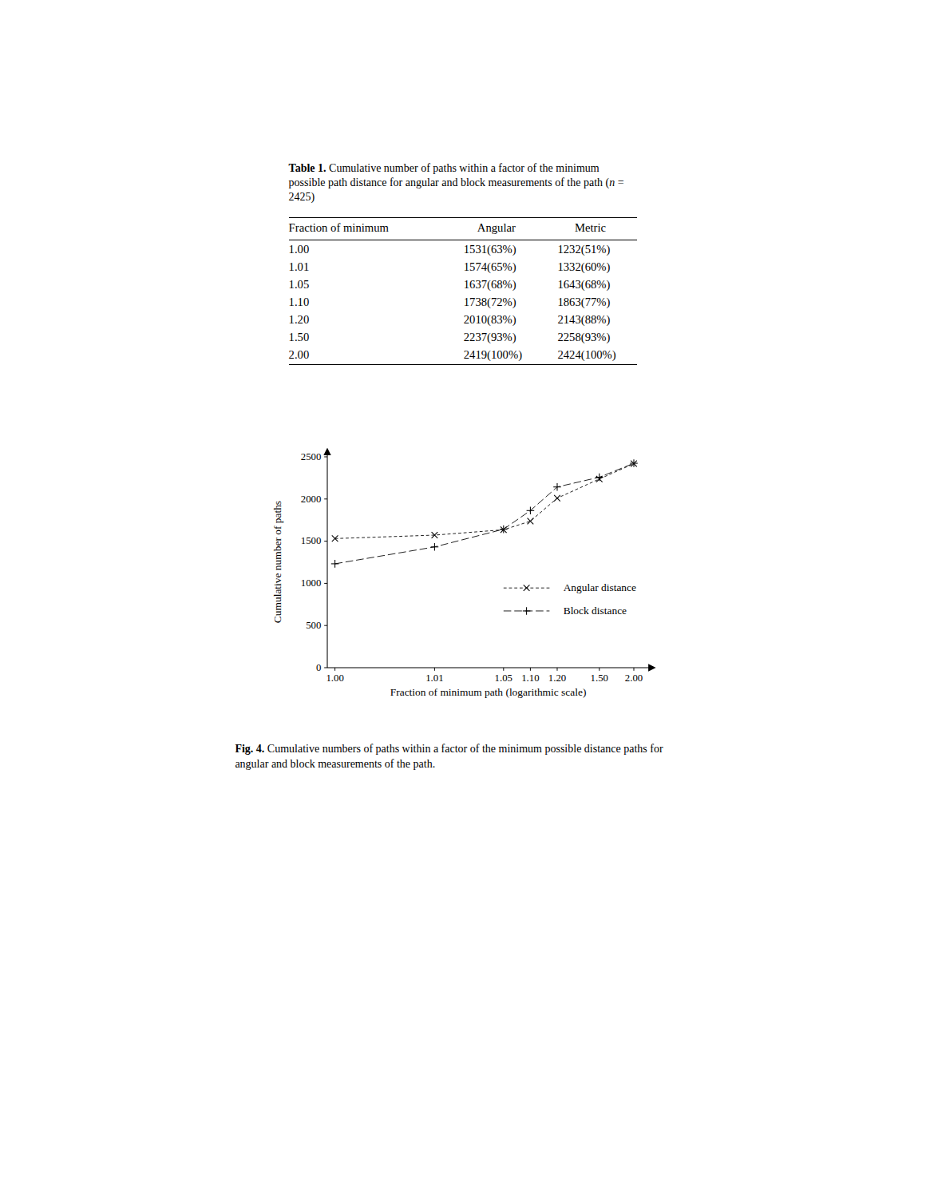Table 1. Cumulative number of paths within a factor of the minimum possible path distance for angular and block measurements of the path (n = 2425)
| Fraction of minimum | Angular | Metric |
| --- | --- | --- |
| 1.00 | 1531 | (63%) | 1232 | (51%) |
| 1.01 | 1574 | (65%) | 1332 | (60%) |
| 1.05 | 1637 | (68%) | 1643 | (68%) |
| 1.10 | 1738 | (72%) | 1863 | (77%) |
| 1.20 | 2010 | (83%) | 2143 | (88%) |
| 1.50 | 2237 | (93%) | 2258 | (93%) |
| 2.00 | 2419 | (100%) | 2424 | (100%) |
0 500 1000 1500 2000 2500 1.00 1.01 1.05 1.10 1.20 1.50 2.00 Fraction of minimum path (logarithmic scale) Cumulative number of paths Angular distance Block distance
Fig. 4. Cumulative numbers of paths within a factor of the minimum possible distance paths for angular and block measurements of the path.